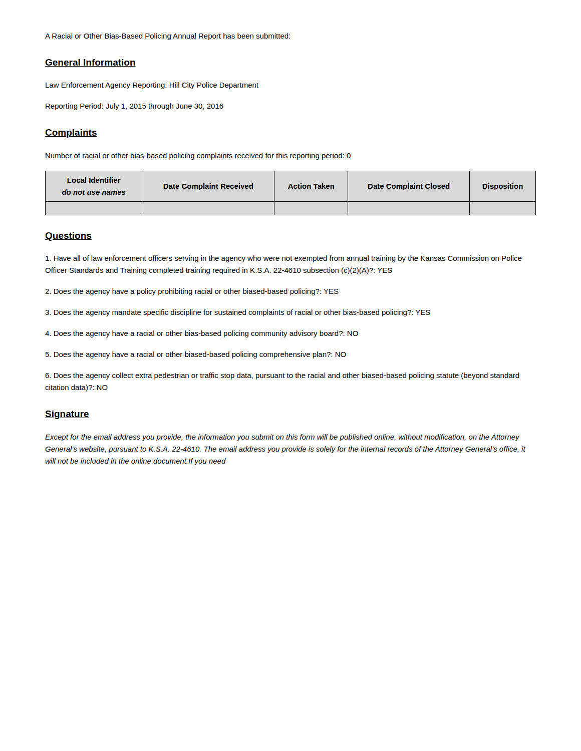A Racial or Other Bias-Based Policing Annual Report has been submitted:
General Information
Law Enforcement Agency Reporting: Hill City Police Department
Reporting Period: July 1, 2015 through June 30, 2016
Complaints
Number of racial or other bias-based policing complaints received for this reporting period: 0
| Local Identifier do not use names | Date Complaint Received | Action Taken | Date Complaint Closed | Disposition |
| --- | --- | --- | --- | --- |
Questions
1. Have all of law enforcement officers serving in the agency who were not exempted from annual training by the Kansas Commission on Police Officer Standards and Training completed training required in K.S.A. 22-4610 subsection (c)(2)(A)?: YES
2. Does the agency have a policy prohibiting racial or other biased-based policing?: YES
3. Does the agency mandate specific discipline for sustained complaints of racial or other bias-based policing?: YES
4. Does the agency have a racial or other bias-based policing community advisory board?: NO
5. Does the agency have a racial or other biased-based policing comprehensive plan?: NO
6. Does the agency collect extra pedestrian or traffic stop data, pursuant to the racial and other biased-based policing statute (beyond standard citation data)?: NO
Signature
Except for the email address you provide, the information you submit on this form will be published online, without modification, on the Attorney General’s website, pursuant to K.S.A. 22-4610. The email address you provide is solely for the internal records of the Attorney General’s office, it will not be included in the online document.If you need